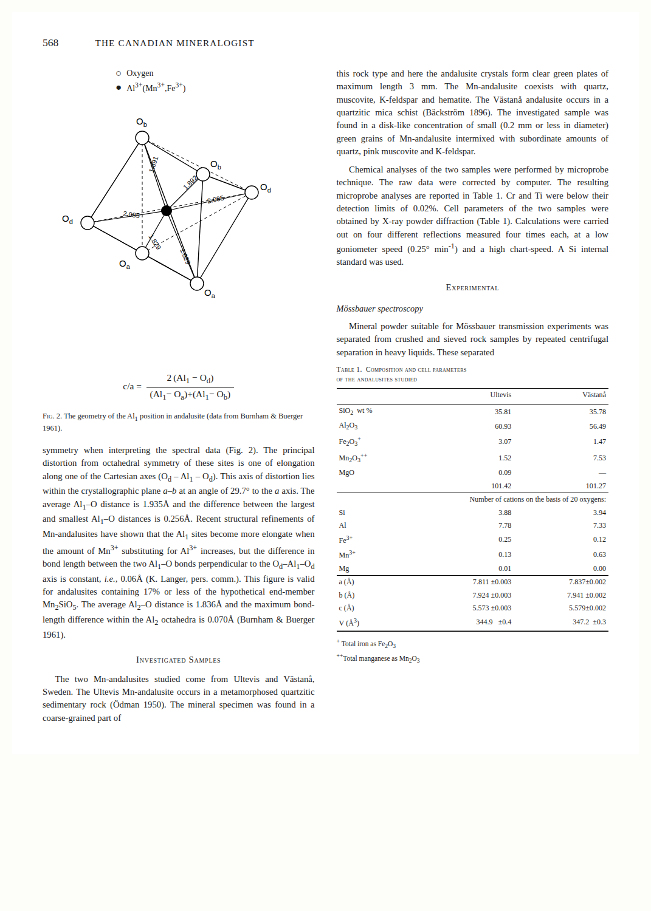568
THE CANADIAN MINERALOGIST
○Oxygen
●Al3+(Mn3+,Fe3+)
Ob Ob Od Od Oa Oa 1.891 1.892 2.085 2.085 1.829 1.829
c/a = 2 (Al1 − Od) (Al1− Oa)+(Al1− Ob)
Fig. 2. The geometry of the Al1 position in andalusite (data from Burnham & Buerger 1961).
symmetry when interpreting the spectral data (Fig. 2). The principal distortion from octahedral symmetry of these sites is one of elongation along one of the Cartesian axes (Od – Al1 – Od). This axis of distortion lies within the crystallographic plane a–b at an angle of 29.7° to the a axis. The average Al1–O distance is 1.935Å and the difference between the largest and smallest Al1–O distances is 0.256Å. Recent structural refinements of Mn-andalusites have shown that the Al1 sites become more elongate when the amount of Mn3+ substituting for Al3+ increases, but the difference in bond length between the two Al1–O bonds perpendicular to the Od–Al1–Od axis is constant, i.e., 0.06Å (K. Langer, pers. comm.). This figure is valid for andalusites containing 17% or less of the hypothetical end-member Mn2SiO5. The average Al2–O distance is 1.836Å and the maximum bond-length difference within the Al2 octahedra is 0.070Å (Burnham & Buerger 1961).
Investigated Samples
The two Mn-andalusites studied come from Ultevis and Västanå, Sweden. The Ultevis Mn-andalusite occurs in a metamorphosed quartzitic sedimentary rock (Ödman 1950). The mineral specimen was found in a coarse-grained part of
this rock type and here the andalusite crystals form clear green plates of maximum length 3 mm. The Mn-andalusite coexists with quartz, muscovite, K-feldspar and hematite. The Västanå andalusite occurs in a quartzitic mica schist (Bäckström 1896). The investigated sample was found in a disk-like concentration of small (0.2 mm or less in diameter) green grains of Mn-andalusite intermixed with subordinate amounts of quartz, pink muscovite and K-feldspar.
Chemical analyses of the two samples were performed by microprobe technique. The raw data were corrected by computer. The resulting microprobe analyses are reported in Table 1. Cr and Ti were below their detection limits of 0.02%. Cell parameters of the two samples were obtained by X-ray powder diffraction (Table 1). Calculations were carried out on four different reflections measured four times each, at a low goniometer speed (0.25° min-1) and a high chart-speed. A Si internal standard was used.
Experimental
Mössbauer spectroscopy
Mineral powder suitable for Mössbauer transmission experiments was separated from crushed and sieved rock samples by repeated centrifugal separation in heavy liquids. These separated
Table 1. Composition and cell parameters of the andalusites studied
| | Ultevis | Västanå |
| --- | --- | --- |
| SiO 2 wt % | 35.81 | 35.78 |
| Al 2 O 3 | 60.93 | 56.49 |
| Fe 2 O 3 + | 3.07 | 1.47 |
| Mn 2 O 3 ++ | 1.52 | 7.53 |
| MgO | 0.09 | — |
| | 101.42 | 101.27 |
| Number of cations on the basis of 20 oxygens: |
| Si | 3.88 | 3.94 |
| Al | 7.78 | 7.33 |
| Fe 3+ | 0.25 | 0.12 |
| Mn 3+ | 0.13 | 0.63 |
| Mg | 0.01 | 0.00 |
| a (Å) | 7.811 ±0.003 | 7.837±0.002 |
| b (Å) | 7.924 ±0.003 | 7.941 ±0.002 |
| c (Å) | 5.573 ±0.003 | 5.579±0.002 |
| V (Å 3 ) | 344.9 ±0.4 | 347.2 ±0.3 |
+ Total iron as Fe2O3
++Total manganese as Mn2O3